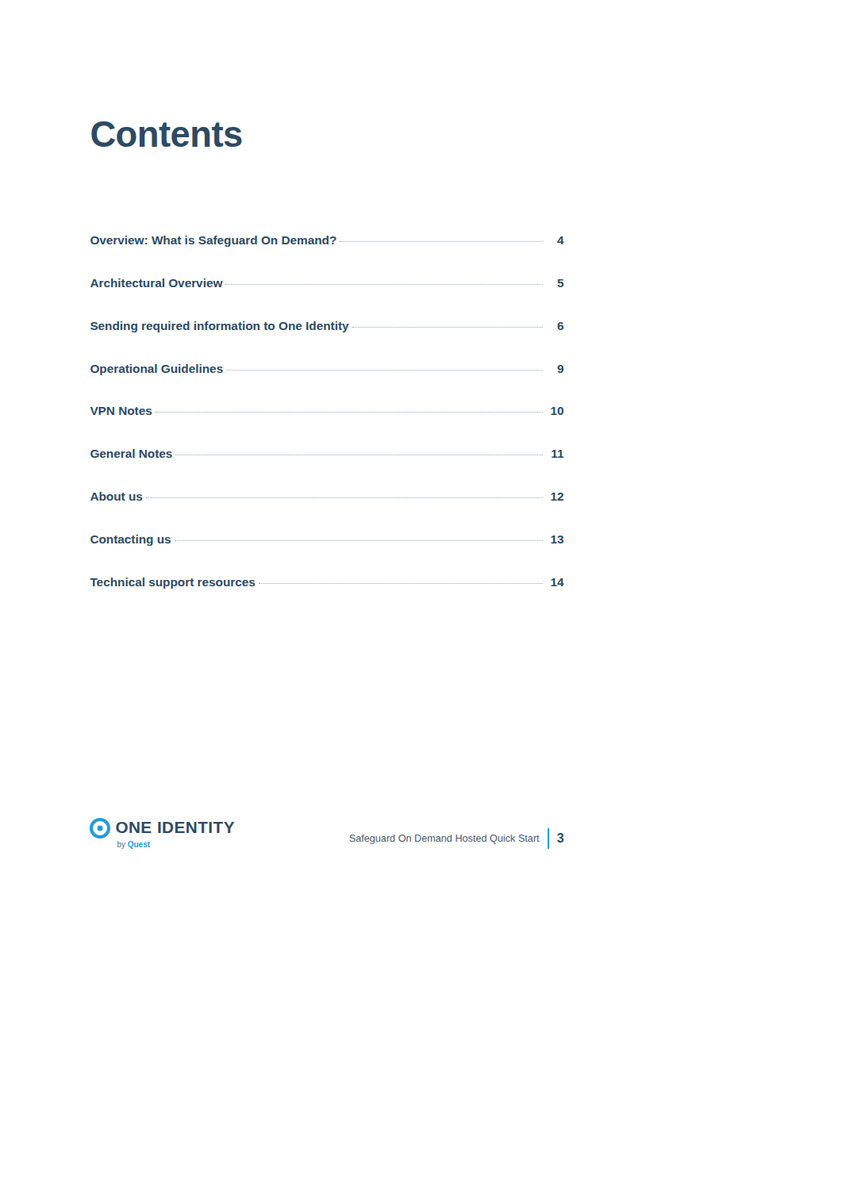Contents
Overview: What is Safeguard On Demand? 4
Architectural Overview 5
Sending required information to One Identity 6
Operational Guidelines 9
VPN Notes 10
General Notes 11
About us 12
Contacting us 13
Technical support resources 14
ONE IDENTITY
by Quest
Safeguard On Demand Hosted Quick Start 3